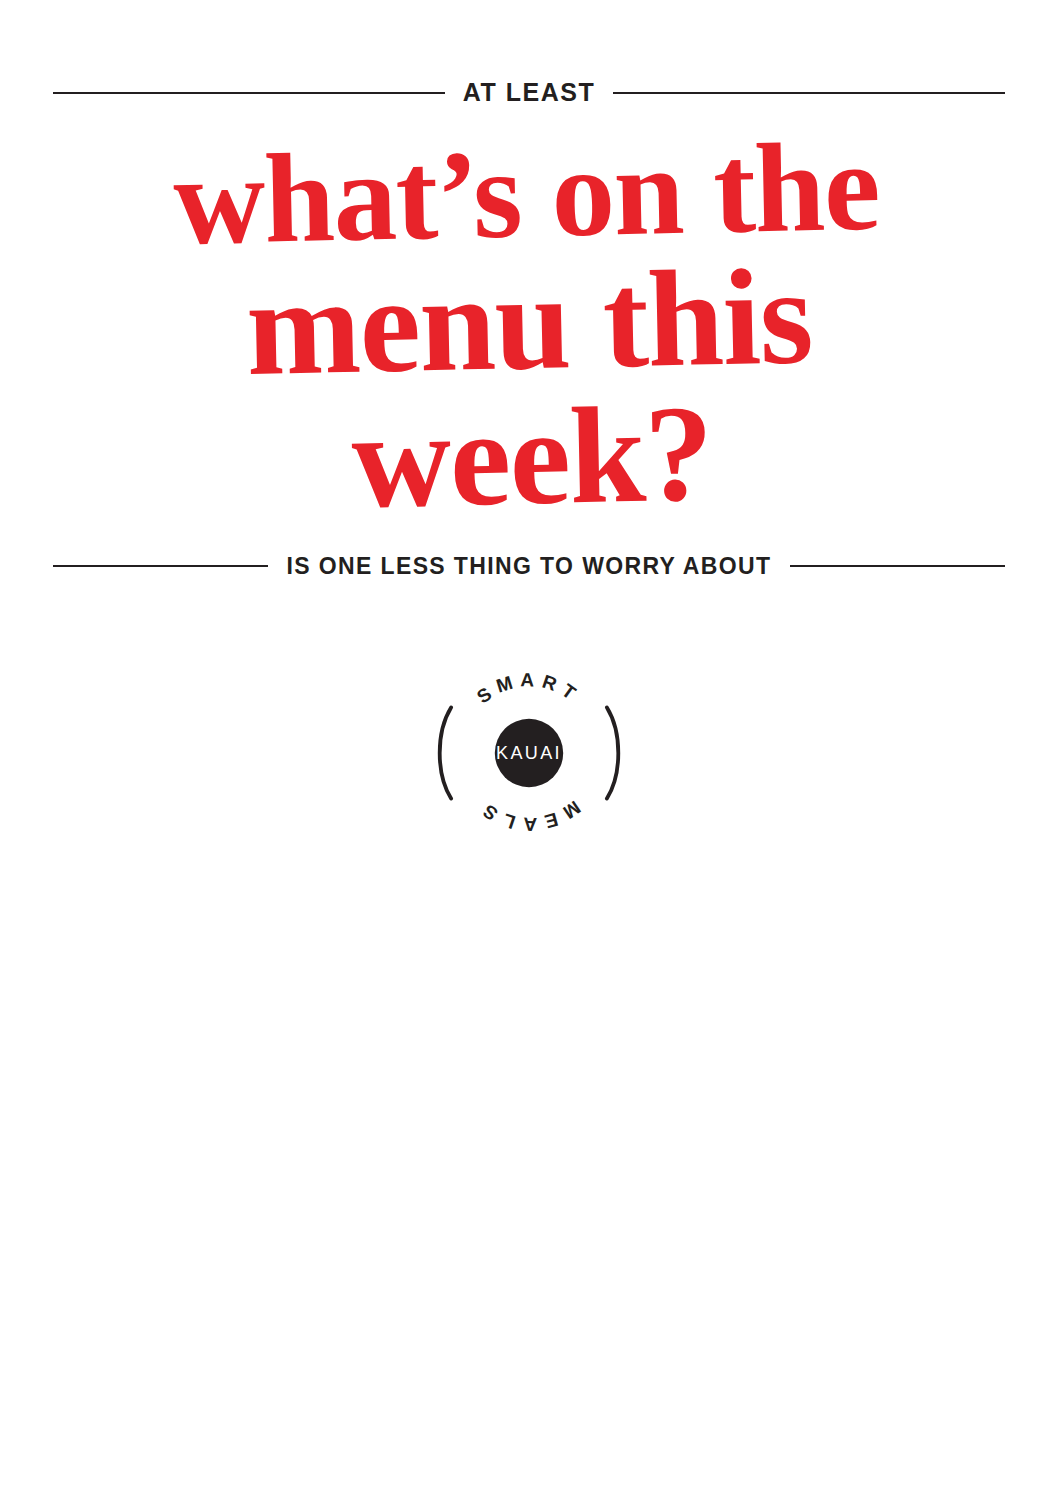At least
what’s on the menu this week?
is one less thing to worry about
KAUAI SMART MEALS